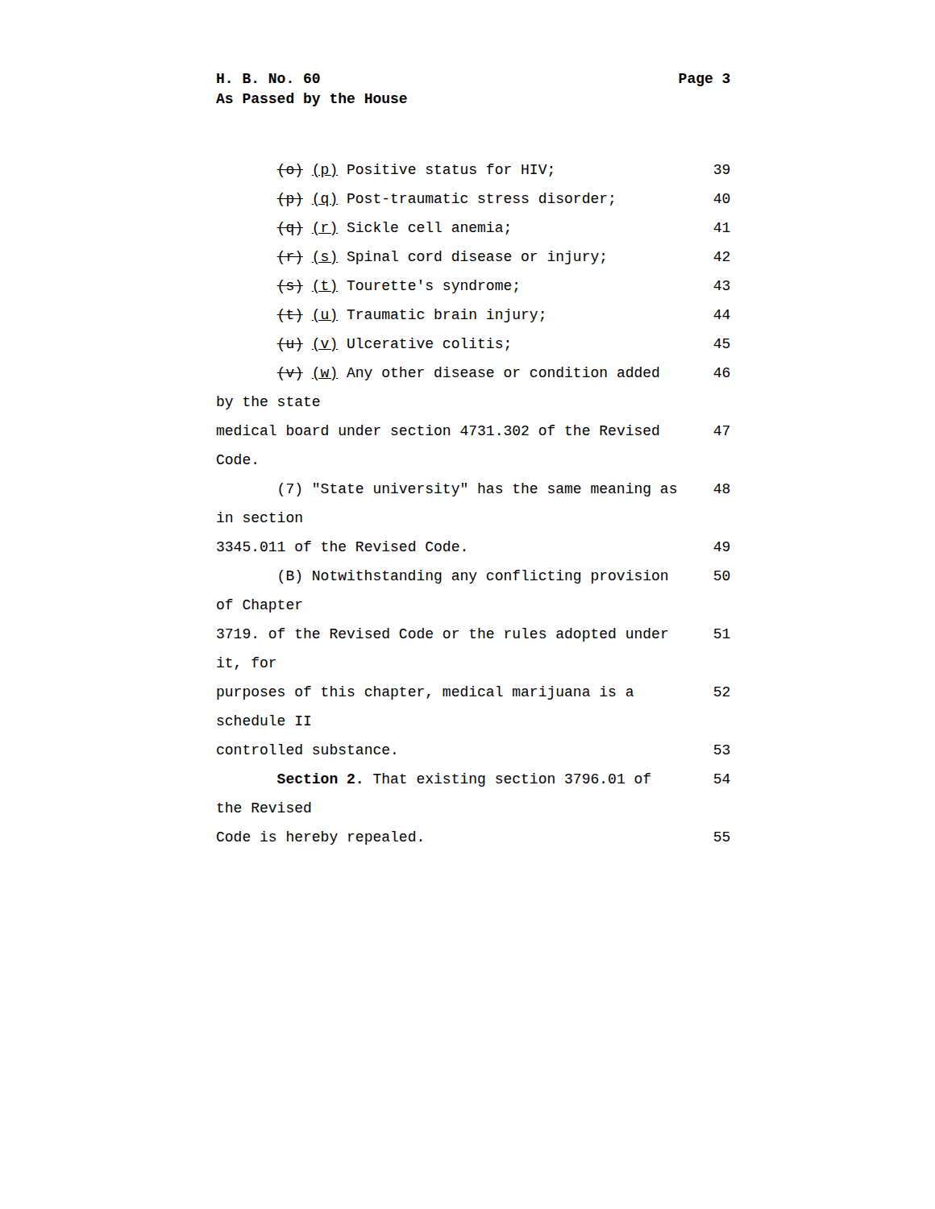H. B. No. 60 As Passed by the House
Page 3
| (o) (p) Positive status for HIV; | 39 |
| (p) (q) Post-traumatic stress disorder; | 40 |
| (q) (r) Sickle cell anemia; | 41 |
| (r) (s) Spinal cord disease or injury; | 42 |
| (s) (t) Tourette's syndrome; | 43 |
| (t) (u) Traumatic brain injury; | 44 |
| (u) (v) Ulcerative colitis; | 45 |
| (v) (w) Any other disease or condition added by the state | 46 |
| medical board under section 4731.302 of the Revised Code. | 47 |
| (7) "State university" has the same meaning as in section | 48 |
| 3345.011 of the Revised Code. | 49 |
| (B) Notwithstanding any conflicting provision of Chapter | 50 |
| 3719. of the Revised Code or the rules adopted under it, for | 51 |
| purposes of this chapter, medical marijuana is a schedule II | 52 |
| controlled substance. | 53 |
| Section 2. That existing section 3796.01 of the Revised | 54 |
| Code is hereby repealed. | 55 |